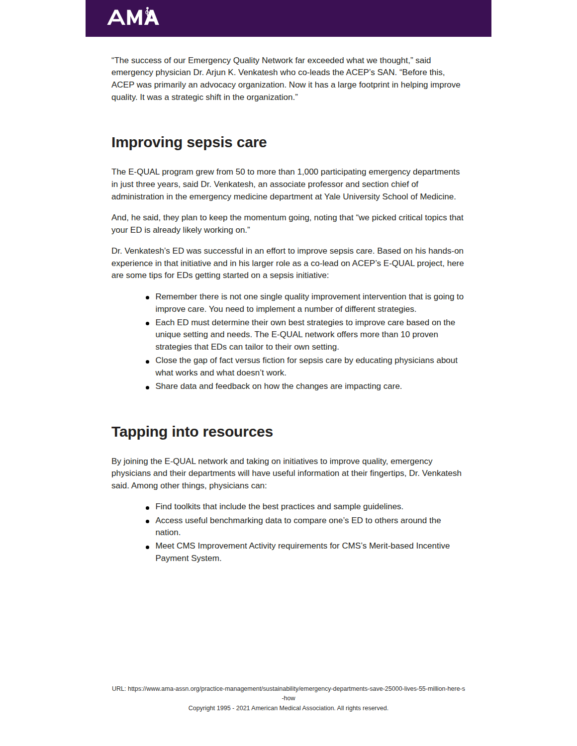American Medical Association
“The success of our Emergency Quality Network far exceeded what we thought,” said emergency physician Dr. Arjun K. Venkatesh who co-leads the ACEP’s SAN. “Before this, ACEP was primarily an advocacy organization. Now it has a large footprint in helping improve quality. It was a strategic shift in the organization.”
Improving sepsis care
The E-QUAL program grew from 50 to more than 1,000 participating emergency departments in just three years, said Dr. Venkatesh, an associate professor and section chief of administration in the emergency medicine department at Yale University School of Medicine.
And, he said, they plan to keep the momentum going, noting that “we picked critical topics that your ED is already likely working on.”
Dr. Venkatesh’s ED was successful in an effort to improve sepsis care. Based on his hands-on experience in that initiative and in his larger role as a co-lead on ACEP’s E-QUAL project, here are some tips for EDs getting started on a sepsis initiative:
Remember there is not one single quality improvement intervention that is going to improve care. You need to implement a number of different strategies.
Each ED must determine their own best strategies to improve care based on the unique setting and needs. The E-QUAL network offers more than 10 proven strategies that EDs can tailor to their own setting.
Close the gap of fact versus fiction for sepsis care by educating physicians about what works and what doesn’t work.
Share data and feedback on how the changes are impacting care.
Tapping into resources
By joining the E-QUAL network and taking on initiatives to improve quality, emergency physicians and their departments will have useful information at their fingertips, Dr. Venkatesh said. Among other things, physicians can:
Find toolkits that include the best practices and sample guidelines.
Access useful benchmarking data to compare one’s ED to others around the nation.
Meet CMS Improvement Activity requirements for CMS’s Merit-based Incentive Payment System.
URL: https://www.ama-assn.org/practice-management/sustainability/emergency-departments-save-25000-lives-55-million-here-s-how
Copyright 1995 - 2021 American Medical Association. All rights reserved.